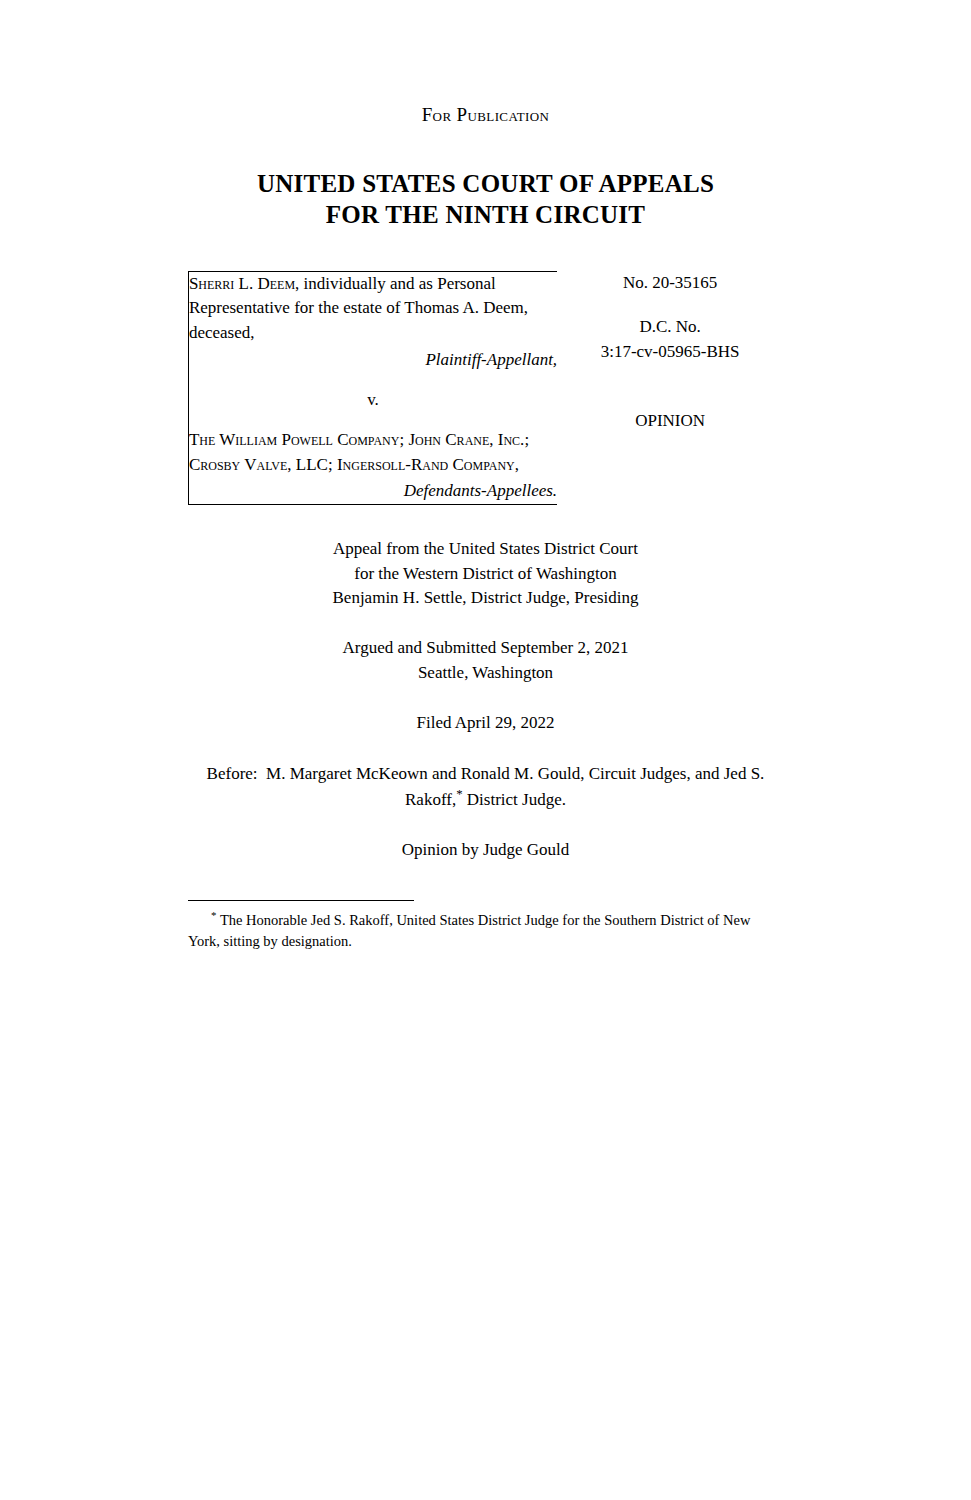For Publication
UNITED STATES COURT OF APPEALS
FOR THE NINTH CIRCUIT
| Sherri L. Deem , individually and as Personal Representative for the estate of Thomas A. Deem, deceased, Plaintiff-Appellant, v. The William Powell Company ; John Crane, Inc. ; Crosby Valve, LLC ; Ingersoll-Rand Company , Defendants-Appellees. | No. 20-35165 D.C. No. 3:17-cv-05965-BHS OPINION |
Appeal from the United States District Court
for the Western District of Washington
Benjamin H. Settle, District Judge, Presiding
Argued and Submitted September 2, 2021
Seattle, Washington
Filed April 29, 2022
Before: M. Margaret McKeown and Ronald M. Gould, Circuit Judges, and Jed S. Rakoff,* District Judge.
Opinion by Judge Gould
* The Honorable Jed S. Rakoff, United States District Judge for the Southern District of New York, sitting by designation.